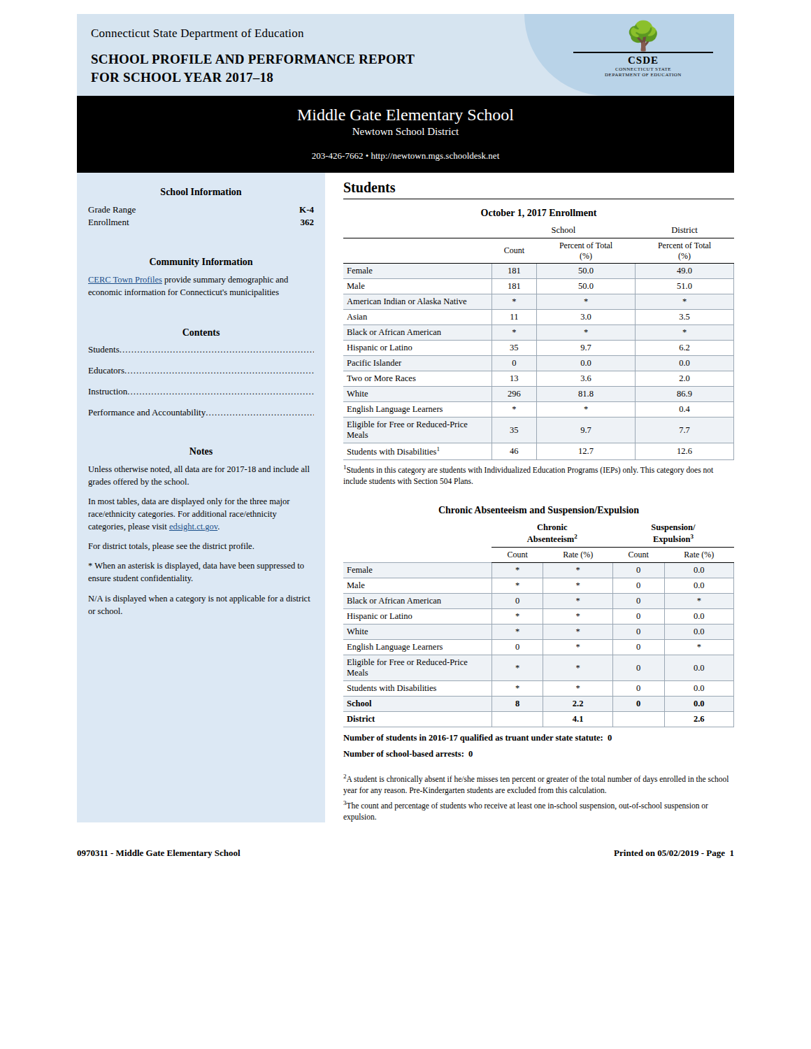🌳
CSDE
Connecticut State
Department of Education
Connecticut State Department of Education
School Profile and Performance Report
for School Year 2017–18
Middle Gate Elementary School
Newtown School District
203-426-7662 • http://newtown.mgs.schooldesk.net
School Information
Grade Range K-4
Enrollment 362
Community Information
CERC Town Profiles provide summary demographic and economic information for Connecticut's municipalities
Contents
Students.......................................................................... 1
Educators........................................................................ 2
Instruction....................................................................... 2
Performance and Accountability..................................... 3
Notes
Unless otherwise noted, all data are for 2017-18 and include all grades offered by the school.
In most tables, data are displayed only for the three major race/ethnicity categories. For additional race/ethnicity categories, please visit edsight.ct.gov.
For district totals, please see the district profile.
* When an asterisk is displayed, data have been suppressed to ensure student confidentiality.
N/A is displayed when a category is not applicable for a district or school.
Students
October 1, 2017 Enrollment
| | School | District |
| --- | --- | --- |
| | Count | Percent of Total (%) | Percent of Total (%) |
| Female | 181 | 50.0 | 49.0 |
| Male | 181 | 50.0 | 51.0 |
| American Indian or Alaska Native | * | * | * |
| Asian | 11 | 3.0 | 3.5 |
| Black or African American | * | * | * |
| Hispanic or Latino | 35 | 9.7 | 6.2 |
| Pacific Islander | 0 | 0.0 | 0.0 |
| Two or More Races | 13 | 3.6 | 2.0 |
| White | 296 | 81.8 | 86.9 |
| English Language Learners | * | * | 0.4 |
| Eligible for Free or Reduced-Price Meals | 35 | 9.7 | 7.7 |
| Students with Disabilities 1 | 46 | 12.7 | 12.6 |
1Students in this category are students with Individualized Education Programs (IEPs) only. This category does not include students with Section 504 Plans.
Chronic Absenteeism and Suspension/Expulsion
| | Chronic Absenteeism 2 | Suspension/ Expulsion 3 |
| --- | --- | --- |
| | Count | Rate (%) | Count | Rate (%) |
| Female | * | * | 0 | 0.0 |
| Male | * | * | 0 | 0.0 |
| Black or African American | 0 | * | 0 | * |
| Hispanic or Latino | * | * | 0 | 0.0 |
| White | * | * | 0 | 0.0 |
| English Language Learners | 0 | * | 0 | * |
| Eligible for Free or Reduced-Price Meals | * | * | 0 | 0.0 |
| Students with Disabilities | * | * | 0 | 0.0 |
| School | 8 | 2.2 | 0 | 0.0 |
| District | | 4.1 | | 2.6 |
Number of students in 2016-17 qualified as truant under state statute: 0
Number of school-based arrests: 0
2A student is chronically absent if he/she misses ten percent or greater of the total number of days enrolled in the school year for any reason. Pre-Kindergarten students are excluded from this calculation.
3The count and percentage of students who receive at least one in-school suspension, out-of-school suspension or expulsion.
0970311 - Middle Gate Elementary School
Printed on 05/02/2019 - Page 1